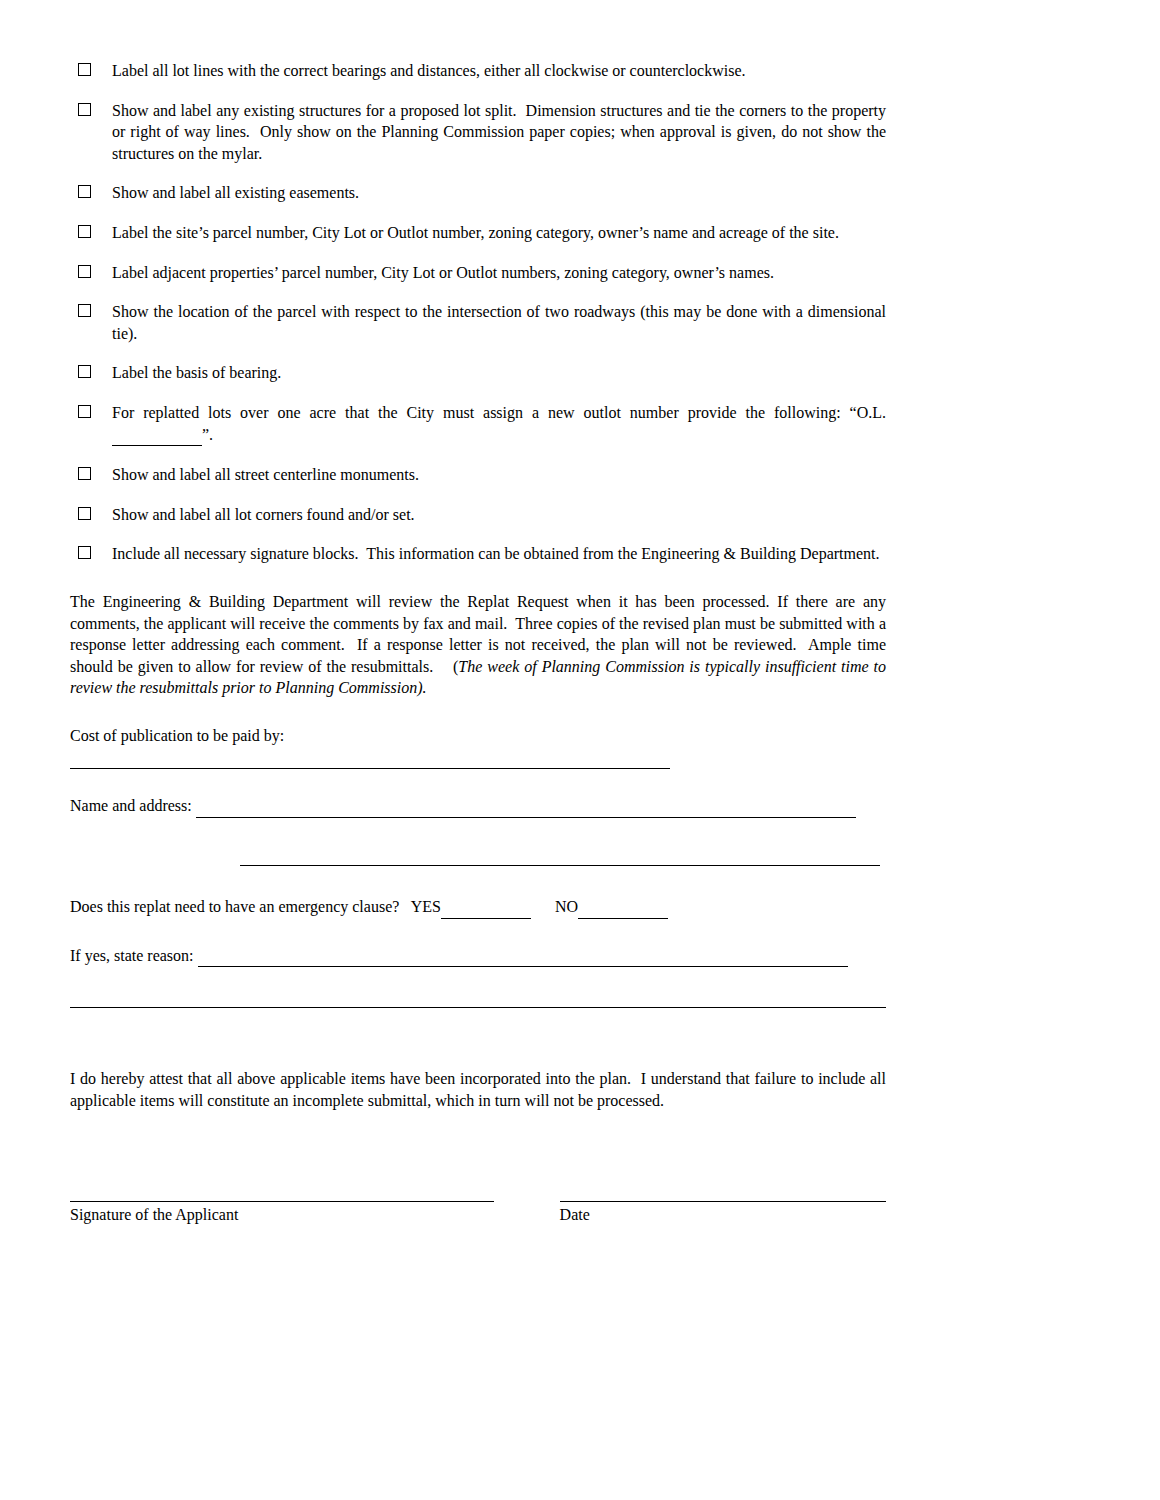Label all lot lines with the correct bearings and distances, either all clockwise or counterclockwise.
Show and label any existing structures for a proposed lot split. Dimension structures and tie the corners to the property or right of way lines. Only show on the Planning Commission paper copies; when approval is given, do not show the structures on the mylar.
Show and label all existing easements.
Label the site’s parcel number, City Lot or Outlot number, zoning category, owner’s name and acreage of the site.
Label adjacent properties’ parcel number, City Lot or Outlot numbers, zoning category, owner’s names.
Show the location of the parcel with respect to the intersection of two roadways (this may be done with a dimensional tie).
Label the basis of bearing.
For replatted lots over one acre that the City must assign a new outlot number provide the following: “O.L. ”.
Show and label all street centerline monuments.
Show and label all lot corners found and/or set.
Include all necessary signature blocks. This information can be obtained from the Engineering & Building Department.
The Engineering & Building Department will review the Replat Request when it has been processed. If there are any comments, the applicant will receive the comments by fax and mail. Three copies of the revised plan must be submitted with a response letter addressing each comment. If a response letter is not received, the plan will not be reviewed. Ample time should be given to allow for review of the resubmittals. (The week of Planning Commission is typically insufficient time to review the resubmittals prior to Planning Commission).
Cost of publication to be paid by:
Name and address:
Does this replat need to have an emergency clause? YES NO
If yes, state reason:
I do hereby attest that all above applicable items have been incorporated into the plan. I understand that failure to include all applicable items will constitute an incomplete submittal, which in turn will not be processed.
Signature of the Applicant
Date